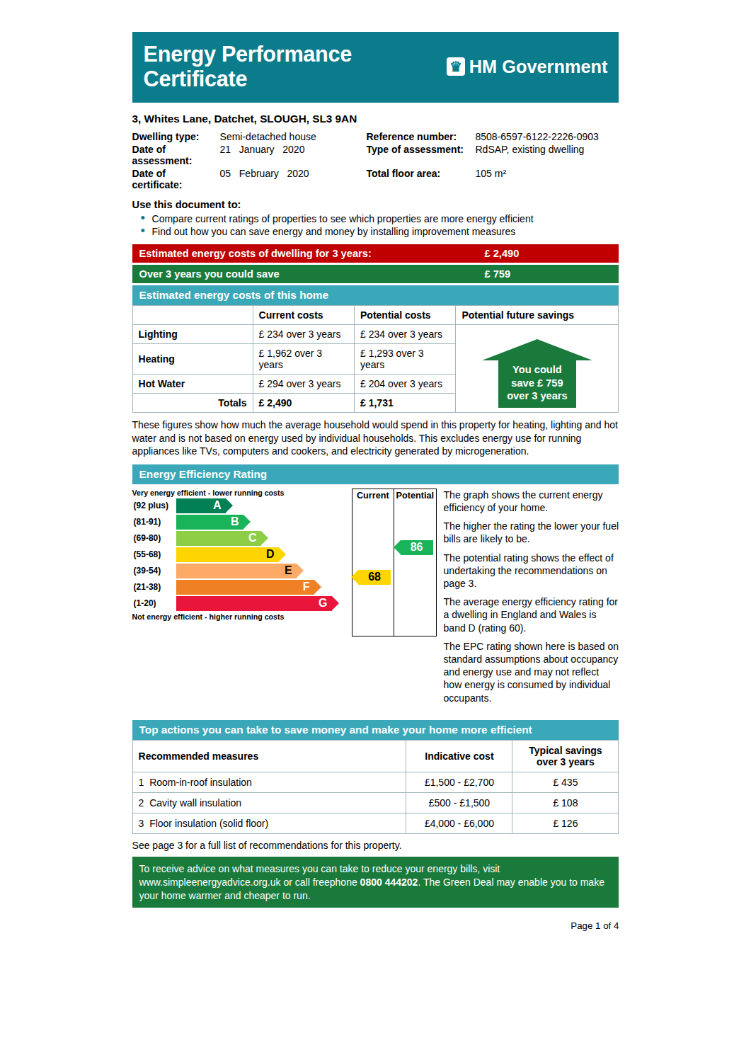Energy Performance Certificate
♛HM Government
3, Whites Lane, Datchet, SLOUGH, SL3 9AN
Dwelling type:
Semi-detached house
Reference number:
8508-6597-6122-2226-0903
Date of assessment:
21 January 2020
Type of assessment:
RdSAP, existing dwelling
Date of certificate:
05 February 2020
Total floor area:
105 m²
Use this document to:
Compare current ratings of properties to see which properties are more energy efficient
Find out how you can save energy and money by installing improvement measures
Estimated energy costs of dwelling for 3 years: £ 2,490
Over 3 years you could save £ 759
Estimated energy costs of this home
| | Current costs | Potential costs | Potential future savings |
| --- | --- | --- | --- |
| Lighting | £ 234 over 3 years | £ 234 over 3 years | You could save £ 759 over 3 years |
| Heating | £ 1,962 over 3 years | £ 1,293 over 3 years |
| Hot Water | £ 294 over 3 years | £ 204 over 3 years |
| Totals | £ 2,490 | £ 1,731 |
These figures show how much the average household would spend in this property for heating, lighting and hot water and is not based on energy used by individual households. This excludes energy use for running appliances like TVs, computers and cookers, and electricity generated by microgeneration.
Energy Efficiency Rating
Very energy efficient - lower running costs
(92 plus)
A
(81-91)
B
(69-80)
C
(55-68)
D
(39-54)
E
(21-38)
F
(1-20)
G
Not energy efficient - higher running costs
Current
Potential
68
86
The graph shows the current energy efficiency of your home.
The higher the rating the lower your fuel bills are likely to be.
The potential rating shows the effect of undertaking the recommendations on page 3.
The average energy efficiency rating for a dwelling in England and Wales is band D (rating 60).
The EPC rating shown here is based on standard assumptions about occupancy and energy use and may not reflect how energy is consumed by individual occupants.
Top actions you can take to save money and make your home more efficient
| Recommended measures | Indicative cost | Typical savings over 3 years |
| --- | --- | --- |
| 1 Room-in-roof insulation | £1,500 - £2,700 | £ 435 |
| 2 Cavity wall insulation | £500 - £1,500 | £ 108 |
| 3 Floor insulation (solid floor) | £4,000 - £6,000 | £ 126 |
See page 3 for a full list of recommendations for this property.
To receive advice on what measures you can take to reduce your energy bills, visit www.simpleenergyadvice.org.uk or call freephone 0800 444202. The Green Deal may enable you to make your home warmer and cheaper to run.
Page 1 of 4